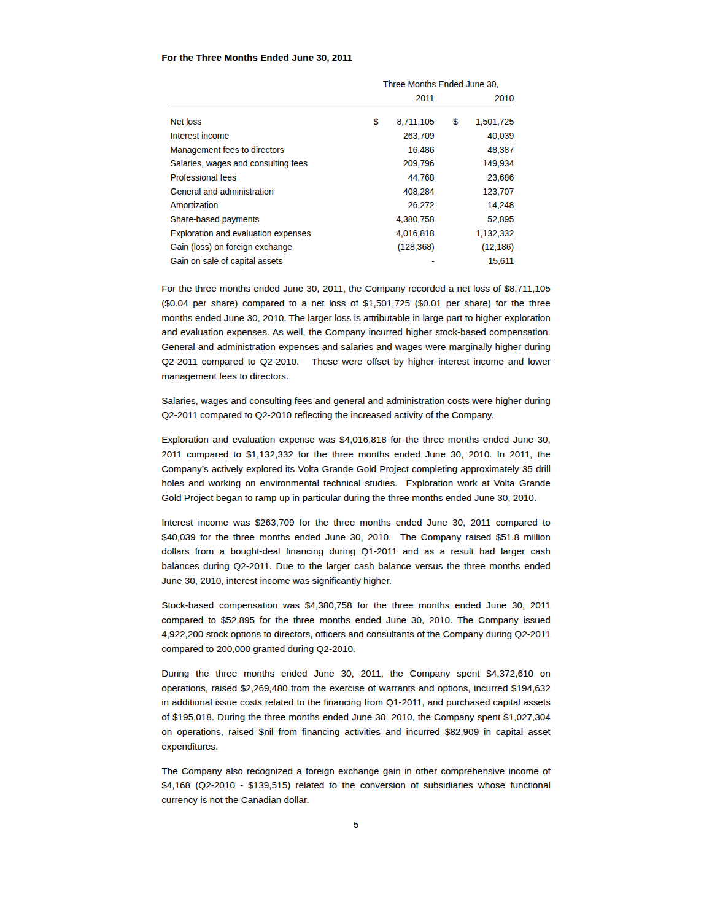For the Three Months Ended June 30, 2011
| | Three Months Ended June 30, |
| | 2011 | | 2010 |
| Net loss | $ | 8,711,105 | | $ | 1,501,725 |
| Interest income | | 263,709 | | | 40,039 |
| Management fees to directors | | 16,486 | | | 48,387 |
| Salaries, wages and consulting fees | | 209,796 | | | 149,934 |
| Professional fees | | 44,768 | | | 23,686 |
| General and administration | | 408,284 | | | 123,707 |
| Amortization | | 26,272 | | | 14,248 |
| Share-based payments | | 4,380,758 | | | 52,895 |
| Exploration and evaluation expenses | | 4,016,818 | | | 1,132,332 |
| Gain (loss) on foreign exchange | | (128,368) | | | (12,186) |
| Gain on sale of capital assets | | - | | | 15,611 |
For the three months ended June 30, 2011, the Company recorded a net loss of $8,711,105 ($0.04 per share) compared to a net loss of $1,501,725 ($0.01 per share) for the three months ended June 30, 2010. The larger loss is attributable in large part to higher exploration and evaluation expenses. As well, the Company incurred higher stock-based compensation. General and administration expenses and salaries and wages were marginally higher during Q2-2011 compared to Q2-2010. These were offset by higher interest income and lower management fees to directors.
Salaries, wages and consulting fees and general and administration costs were higher during Q2-2011 compared to Q2-2010 reflecting the increased activity of the Company.
Exploration and evaluation expense was $4,016,818 for the three months ended June 30, 2011 compared to $1,132,332 for the three months ended June 30, 2010. In 2011, the Company’s actively explored its Volta Grande Gold Project completing approximately 35 drill holes and working on environmental technical studies. Exploration work at Volta Grande Gold Project began to ramp up in particular during the three months ended June 30, 2010.
Interest income was $263,709 for the three months ended June 30, 2011 compared to $40,039 for the three months ended June 30, 2010. The Company raised $51.8 million dollars from a bought-deal financing during Q1-2011 and as a result had larger cash balances during Q2-2011. Due to the larger cash balance versus the three months ended June 30, 2010, interest income was significantly higher.
Stock-based compensation was $4,380,758 for the three months ended June 30, 2011 compared to $52,895 for the three months ended June 30, 2010. The Company issued 4,922,200 stock options to directors, officers and consultants of the Company during Q2-2011 compared to 200,000 granted during Q2-2010.
During the three months ended June 30, 2011, the Company spent $4,372,610 on operations, raised $2,269,480 from the exercise of warrants and options, incurred $194,632 in additional issue costs related to the financing from Q1-2011, and purchased capital assets of $195,018. During the three months ended June 30, 2010, the Company spent $1,027,304 on operations, raised $nil from financing activities and incurred $82,909 in capital asset expenditures.
The Company also recognized a foreign exchange gain in other comprehensive income of $4,168 (Q2-2010 - $139,515) related to the conversion of subsidiaries whose functional currency is not the Canadian dollar.
5